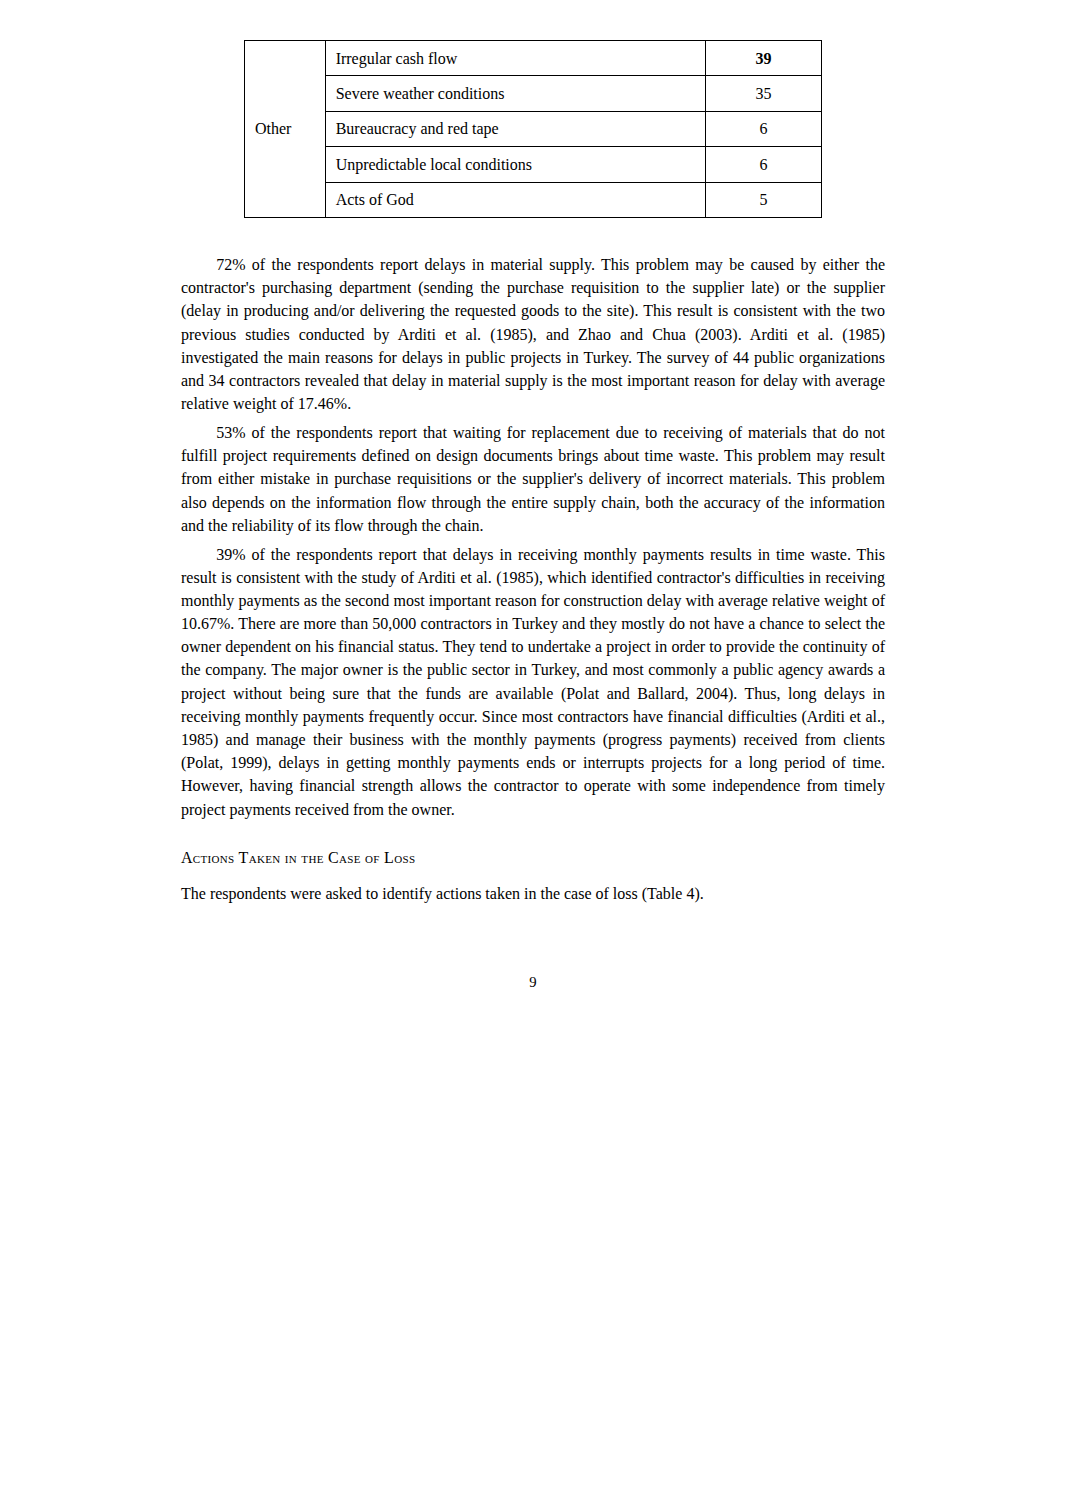| Other | Irregular cash flow | 39 |
| Severe weather conditions | 35 |
| Bureaucracy and red tape | 6 |
| Unpredictable local conditions | 6 |
| Acts of God | 5 |
72% of the respondents report delays in material supply. This problem may be caused by either the contractor's purchasing department (sending the purchase requisition to the supplier late) or the supplier (delay in producing and/or delivering the requested goods to the site). This result is consistent with the two previous studies conducted by Arditi et al. (1985), and Zhao and Chua (2003). Arditi et al. (1985) investigated the main reasons for delays in public projects in Turkey. The survey of 44 public organizations and 34 contractors revealed that delay in material supply is the most important reason for delay with average relative weight of 17.46%.
53% of the respondents report that waiting for replacement due to receiving of materials that do not fulfill project requirements defined on design documents brings about time waste. This problem may result from either mistake in purchase requisitions or the supplier's delivery of incorrect materials. This problem also depends on the information flow through the entire supply chain, both the accuracy of the information and the reliability of its flow through the chain.
39% of the respondents report that delays in receiving monthly payments results in time waste. This result is consistent with the study of Arditi et al. (1985), which identified contractor's difficulties in receiving monthly payments as the second most important reason for construction delay with average relative weight of 10.67%. There are more than 50,000 contractors in Turkey and they mostly do not have a chance to select the owner dependent on his financial status. They tend to undertake a project in order to provide the continuity of the company. The major owner is the public sector in Turkey, and most commonly a public agency awards a project without being sure that the funds are available (Polat and Ballard, 2004). Thus, long delays in receiving monthly payments frequently occur. Since most contractors have financial difficulties (Arditi et al., 1985) and manage their business with the monthly payments (progress payments) received from clients (Polat, 1999), delays in getting monthly payments ends or interrupts projects for a long period of time. However, having financial strength allows the contractor to operate with some independence from timely project payments received from the owner.
Actions Taken in the Case of Loss
The respondents were asked to identify actions taken in the case of loss (Table 4).
9